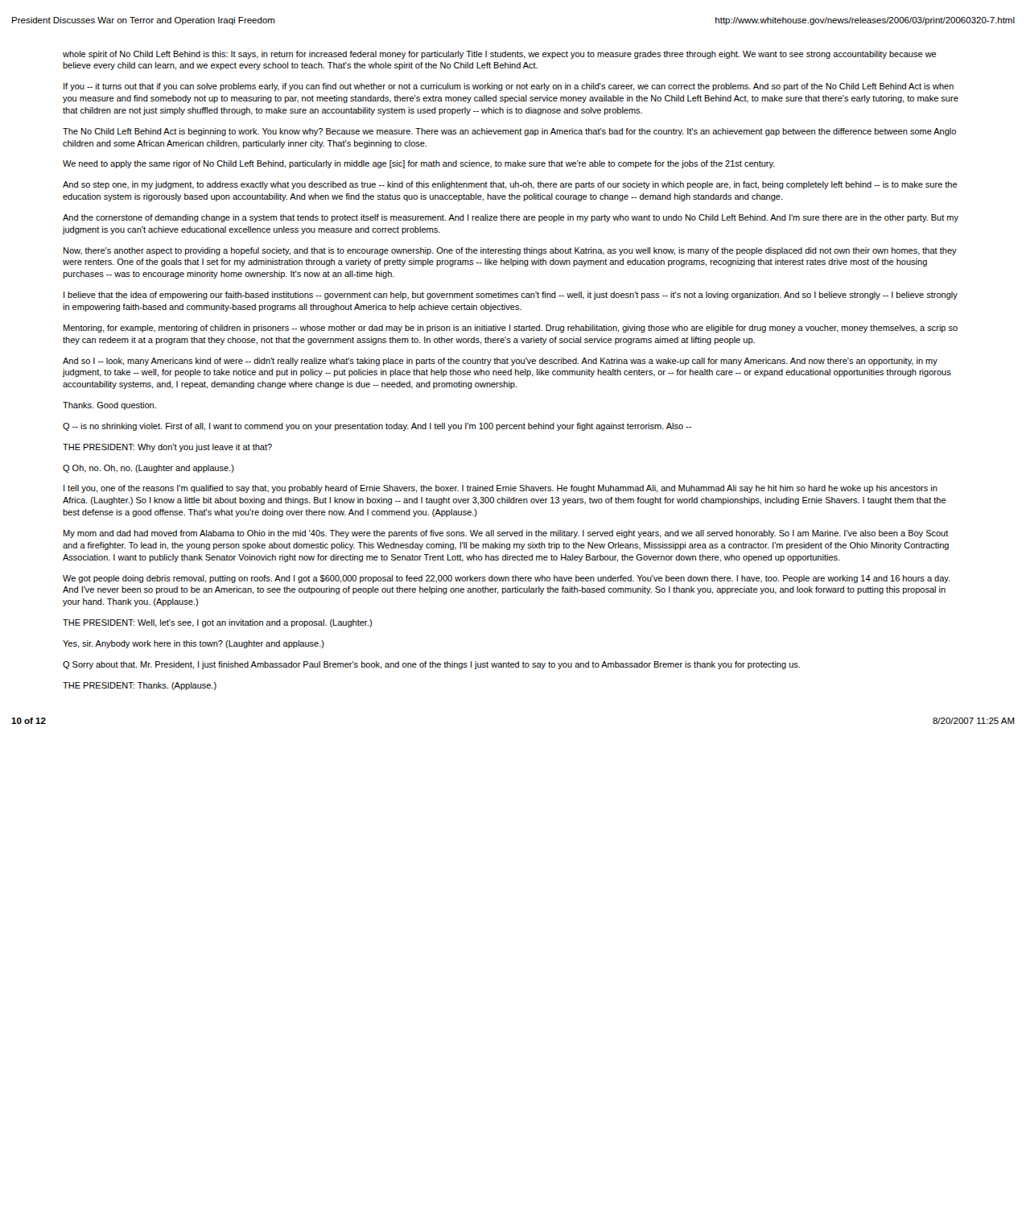President Discusses War on Terror and Operation Iraqi Freedom
http://www.whitehouse.gov/news/releases/2006/03/print/20060320-7.html
whole spirit of No Child Left Behind is this: It says, in return for increased federal money for particularly Title I students, we expect you to measure grades three through eight. We want to see strong accountability because we believe every child can learn, and we expect every school to teach. That's the whole spirit of the No Child Left Behind Act.
If you -- it turns out that if you can solve problems early, if you can find out whether or not a curriculum is working or not early on in a child's career, we can correct the problems. And so part of the No Child Left Behind Act is when you measure and find somebody not up to measuring to par, not meeting standards, there's extra money called special service money available in the No Child Left Behind Act, to make sure that there's early tutoring, to make sure that children are not just simply shuffled through, to make sure an accountability system is used properly -- which is to diagnose and solve problems.
The No Child Left Behind Act is beginning to work. You know why? Because we measure. There was an achievement gap in America that's bad for the country. It's an achievement gap between the difference between some Anglo children and some African American children, particularly inner city. That's beginning to close.
We need to apply the same rigor of No Child Left Behind, particularly in middle age [sic] for math and science, to make sure that we're able to compete for the jobs of the 21st century.
And so step one, in my judgment, to address exactly what you described as true -- kind of this enlightenment that, uh-oh, there are parts of our society in which people are, in fact, being completely left behind -- is to make sure the education system is rigorously based upon accountability. And when we find the status quo is unacceptable, have the political courage to change -- demand high standards and change.
And the cornerstone of demanding change in a system that tends to protect itself is measurement. And I realize there are people in my party who want to undo No Child Left Behind. And I'm sure there are in the other party. But my judgment is you can't achieve educational excellence unless you measure and correct problems.
Now, there's another aspect to providing a hopeful society, and that is to encourage ownership. One of the interesting things about Katrina, as you well know, is many of the people displaced did not own their own homes, that they were renters. One of the goals that I set for my administration through a variety of pretty simple programs -- like helping with down payment and education programs, recognizing that interest rates drive most of the housing purchases -- was to encourage minority home ownership. It's now at an all-time high.
I believe that the idea of empowering our faith-based institutions -- government can help, but government sometimes can't find -- well, it just doesn't pass -- it's not a loving organization. And so I believe strongly -- I believe strongly in empowering faith-based and community-based programs all throughout America to help achieve certain objectives.
Mentoring, for example, mentoring of children in prisoners -- whose mother or dad may be in prison is an initiative I started. Drug rehabilitation, giving those who are eligible for drug money a voucher, money themselves, a scrip so they can redeem it at a program that they choose, not that the government assigns them to. In other words, there's a variety of social service programs aimed at lifting people up.
And so I -- look, many Americans kind of were -- didn't really realize what's taking place in parts of the country that you've described. And Katrina was a wake-up call for many Americans. And now there's an opportunity, in my judgment, to take -- well, for people to take notice and put in policy -- put policies in place that help those who need help, like community health centers, or -- for health care -- or expand educational opportunities through rigorous accountability systems, and, I repeat, demanding change where change is due -- needed, and promoting ownership.
Thanks. Good question.
Q -- is no shrinking violet. First of all, I want to commend you on your presentation today. And I tell you I'm 100 percent behind your fight against terrorism. Also --
THE PRESIDENT: Why don't you just leave it at that?
Q Oh, no. Oh, no. (Laughter and applause.)
I tell you, one of the reasons I'm qualified to say that, you probably heard of Ernie Shavers, the boxer. I trained Ernie Shavers. He fought Muhammad Ali, and Muhammad Ali say he hit him so hard he woke up his ancestors in Africa. (Laughter.) So I know a little bit about boxing and things. But I know in boxing -- and I taught over 3,300 children over 13 years, two of them fought for world championships, including Ernie Shavers. I taught them that the best defense is a good offense. That's what you're doing over there now. And I commend you. (Applause.)
My mom and dad had moved from Alabama to Ohio in the mid '40s. They were the parents of five sons. We all served in the military. I served eight years, and we all served honorably. So I am Marine. I've also been a Boy Scout and a firefighter. To lead in, the young person spoke about domestic policy. This Wednesday coming, I'll be making my sixth trip to the New Orleans, Mississippi area as a contractor. I'm president of the Ohio Minority Contracting Association. I want to publicly thank Senator Voinovich right now for directing me to Senator Trent Lott, who has directed me to Haley Barbour, the Governor down there, who opened up opportunities.
We got people doing debris removal, putting on roofs. And I got a $600,000 proposal to feed 22,000 workers down there who have been underfed. You've been down there. I have, too. People are working 14 and 16 hours a day. And I've never been so proud to be an American, to see the outpouring of people out there helping one another, particularly the faith-based community. So I thank you, appreciate you, and look forward to putting this proposal in your hand. Thank you. (Applause.)
THE PRESIDENT: Well, let's see, I got an invitation and a proposal. (Laughter.)
Yes, sir. Anybody work here in this town? (Laughter and applause.)
Q Sorry about that. Mr. President, I just finished Ambassador Paul Bremer's book, and one of the things I just wanted to say to you and to Ambassador Bremer is thank you for protecting us.
THE PRESIDENT: Thanks. (Applause.)
10 of 12
8/20/2007 11:25 AM